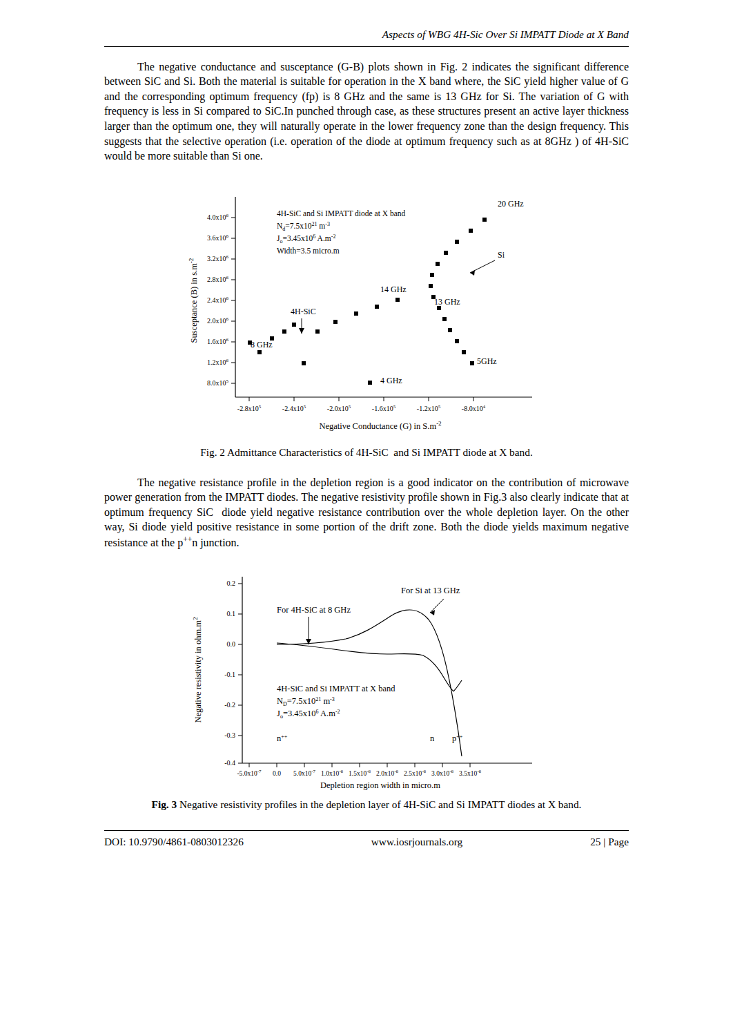Aspects of WBG 4H-Sic Over Si IMPATT Diode at X Band
The negative conductance and susceptance (G-B) plots shown in Fig. 2 indicates the significant difference between SiC and Si. Both the material is suitable for operation in the X band where, the SiC yield higher value of G and the corresponding optimum frequency (fp) is 8 GHz and the same is 13 GHz for Si. The variation of G with frequency is less in Si compared to SiC.In punched through case, as these structures present an active layer thickness larger than the optimum one, they will naturally operate in the lower frequency zone than the design frequency. This suggests that the selective operation (i.e. operation of the diode at optimum frequency such as at 8GHz ) of 4H-SiC would be more suitable than Si one.
8.0x105 1.2x106 1.6x106 2.0x106 2.4x106 2.8x106 3.2x106 3.6x106 4.0x106 -2.8x105 -2.4x105 -2.0x105 -1.6x105 -1.2x105 -8.0x104 Negative Conductance (G) in S.m-2 Susceptance (B) in s.m-2 4H-SiC and Si IMPATT diode at X band Nd=7.5x1021 m-3 Jo=3.45x106 A.m-2 Width=3.5 micro.m 20 GHz Si 14 GHz 13 GHz 4H-SiC 8 GHz 4 GHz 5GHz
Fig. 2 Admittance Characteristics of 4H-SiC and Si IMPATT diode at X band.
The negative resistance profile in the depletion region is a good indicator on the contribution of microwave power generation from the IMPATT diodes. The negative resistivity profile shown in Fig.3 also clearly indicate that at optimum frequency SiC diode yield negative resistance contribution over the whole depletion layer. On the other way, Si diode yield positive resistance in some portion of the drift zone. Both the diode yields maximum negative resistance at the p++n junction.
0.2 0.1 0.0 -0.1 -0.2 -0.3 -0.4 -5.0x10-7 0.0 5.0x10-7 1.0x10-6 1.5x10-6 2.0x10-6 2.5x10-6 3.0x10-6 3.5x10-6 Depletion region width in micro.m Negative resistivity in ohm.m2 For Si at 13 GHz For 4H-SiC at 8 GHz 4H-SiC and Si IMPATT at X band ND=7.5x1021 m-3 Jo=3.45x106 A.m-2 n++ n p++
Fig. 3 Negative resistivity profiles in the depletion layer of 4H-SiC and Si IMPATT diodes at X band.
DOI: 10.9790/4861-0803012326
www.iosrjournals.org
25 | Page